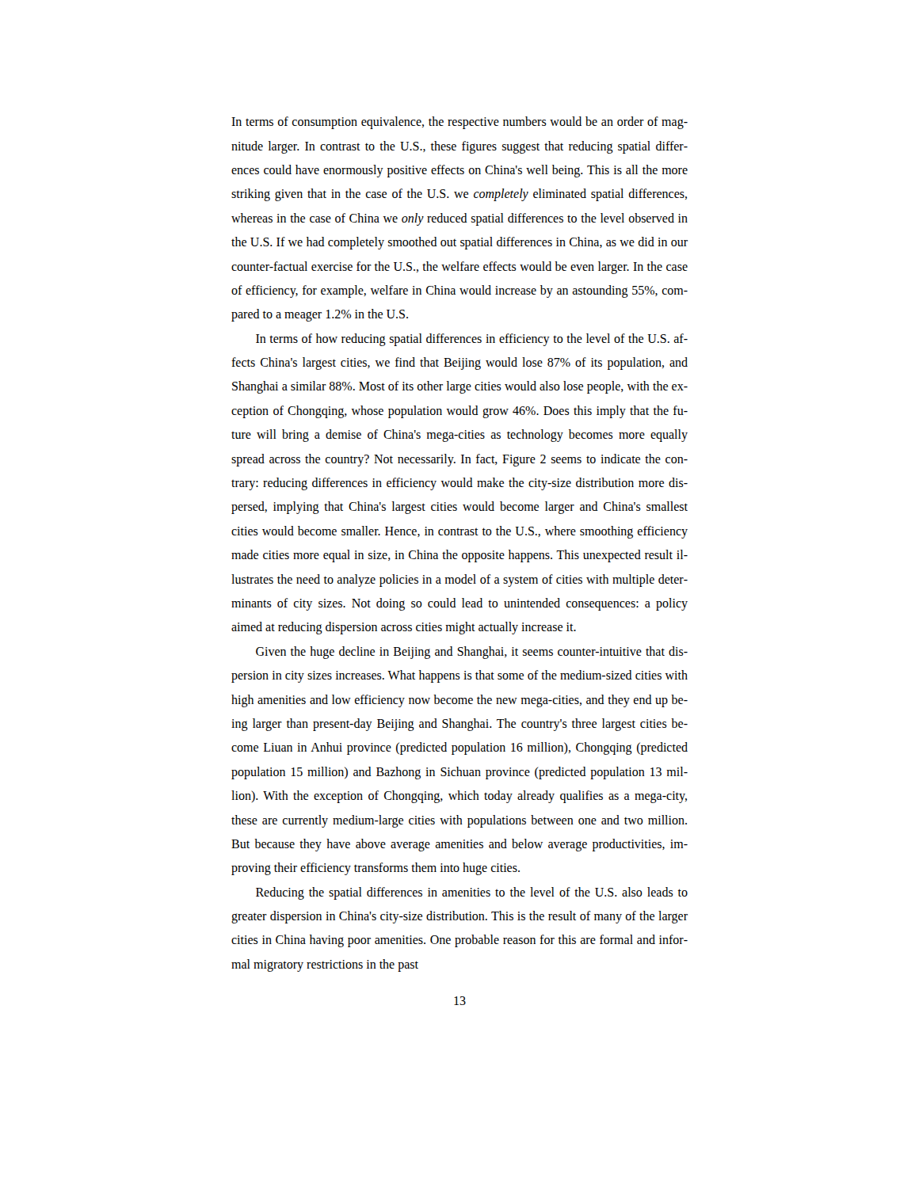In terms of consumption equivalence, the respective numbers would be an order of magnitude larger. In contrast to the U.S., these figures suggest that reducing spatial differences could have enormously positive effects on China's well being. This is all the more striking given that in the case of the U.S. we completely eliminated spatial differences, whereas in the case of China we only reduced spatial differences to the level observed in the U.S. If we had completely smoothed out spatial differences in China, as we did in our counter-factual exercise for the U.S., the welfare effects would be even larger. In the case of efficiency, for example, welfare in China would increase by an astounding 55%, compared to a meager 1.2% in the U.S.
In terms of how reducing spatial differences in efficiency to the level of the U.S. affects China's largest cities, we find that Beijing would lose 87% of its population, and Shanghai a similar 88%. Most of its other large cities would also lose people, with the exception of Chongqing, whose population would grow 46%. Does this imply that the future will bring a demise of China's mega-cities as technology becomes more equally spread across the country? Not necessarily. In fact, Figure 2 seems to indicate the contrary: reducing differences in efficiency would make the city-size distribution more dispersed, implying that China's largest cities would become larger and China's smallest cities would become smaller. Hence, in contrast to the U.S., where smoothing efficiency made cities more equal in size, in China the opposite happens. This unexpected result illustrates the need to analyze policies in a model of a system of cities with multiple determinants of city sizes. Not doing so could lead to unintended consequences: a policy aimed at reducing dispersion across cities might actually increase it.
Given the huge decline in Beijing and Shanghai, it seems counter-intuitive that dispersion in city sizes increases. What happens is that some of the medium-sized cities with high amenities and low efficiency now become the new mega-cities, and they end up being larger than present-day Beijing and Shanghai. The country's three largest cities become Liuan in Anhui province (predicted population 16 million), Chongqing (predicted population 15 million) and Bazhong in Sichuan province (predicted population 13 million). With the exception of Chongqing, which today already qualifies as a mega-city, these are currently medium-large cities with populations between one and two million. But because they have above average amenities and below average productivities, improving their efficiency transforms them into huge cities.
Reducing the spatial differences in amenities to the level of the U.S. also leads to greater dispersion in China's city-size distribution. This is the result of many of the larger cities in China having poor amenities. One probable reason for this are formal and informal migratory restrictions in the past
13